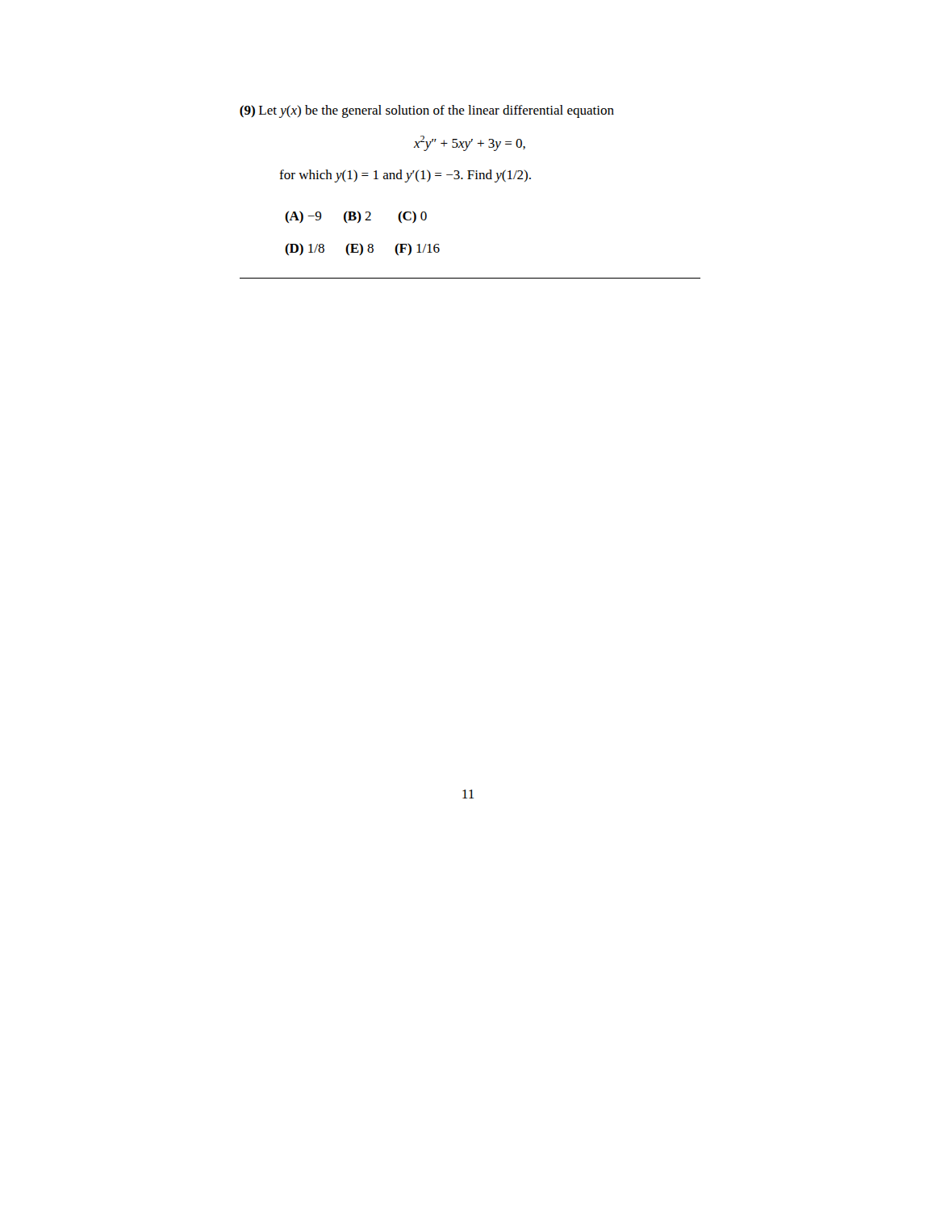(9) Let y(x) be the general solution of the linear differential equation
x 2 y″ + 5xy′ + 3y = 0,
for which y(1) = 1 and y′(1) = −3. Find y(1/2).
(A) −9 (B) 2 (C) 0
(D) 1/8 (E) 8 (F) 1/16
11